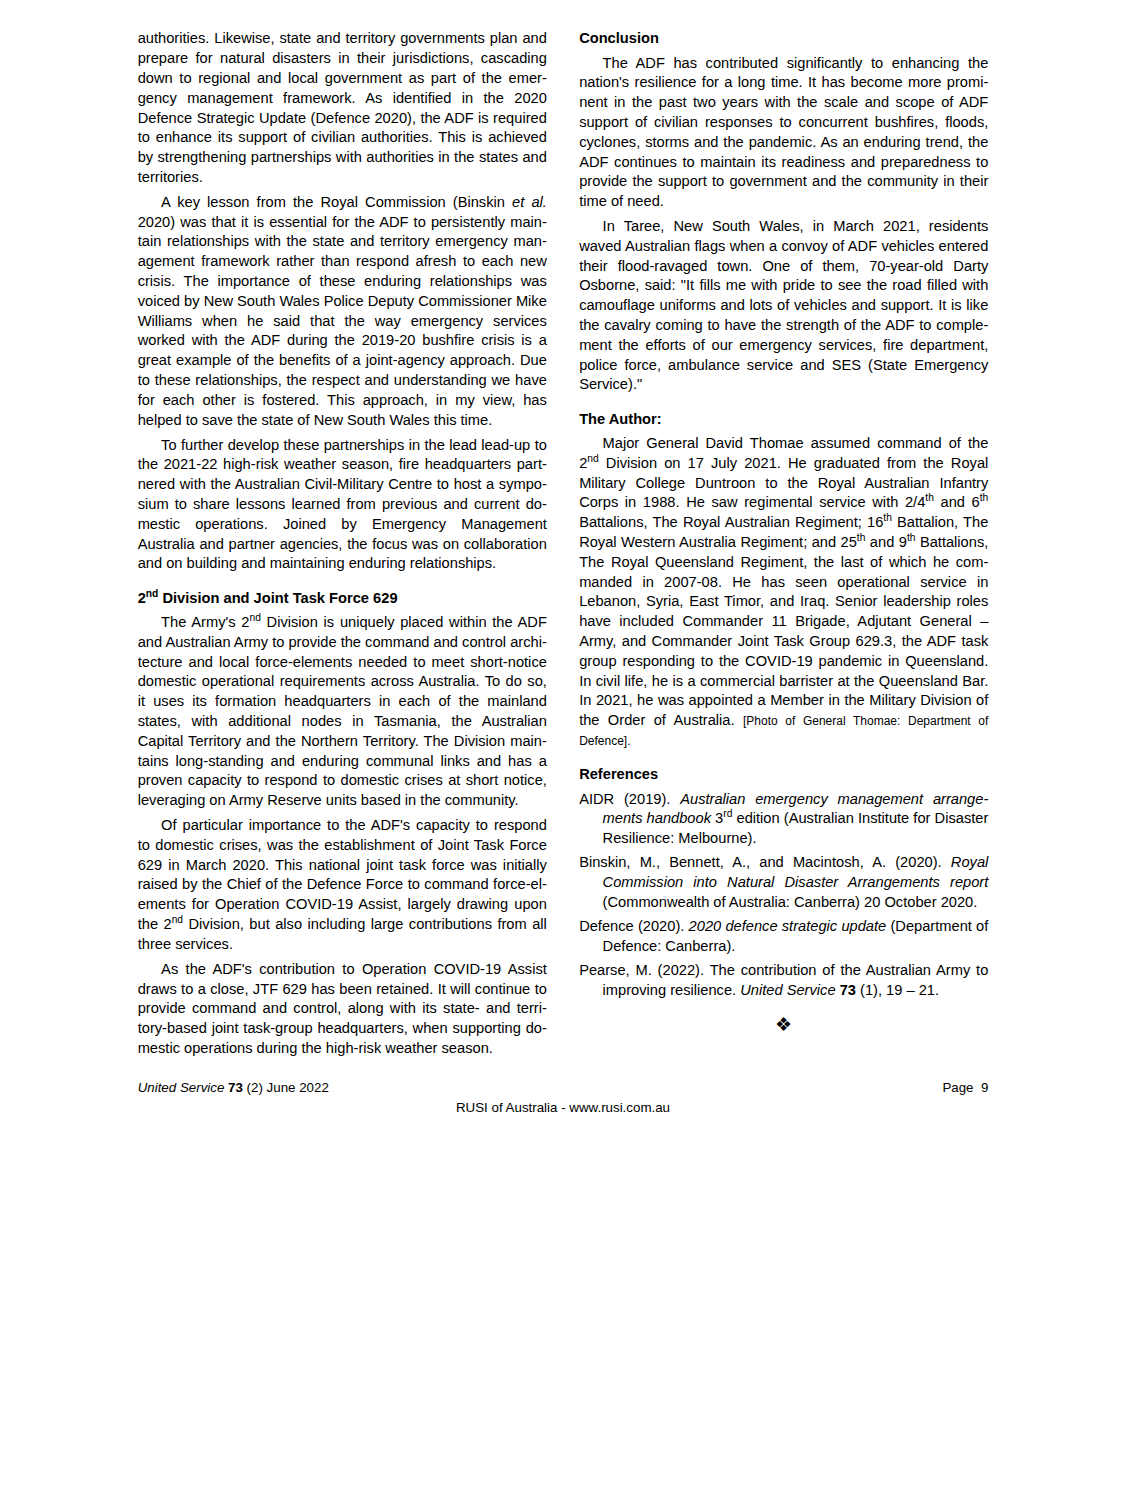authorities. Likewise, state and territory governments plan and prepare for natural disasters in their jurisdictions, cascading down to regional and local government as part of the emergency management framework. As identified in the 2020 Defence Strategic Update (Defence 2020), the ADF is required to enhance its support of civilian authorities. This is achieved by strengthening partnerships with authorities in the states and territories.
A key lesson from the Royal Commission (Binskin et al. 2020) was that it is essential for the ADF to persistently maintain relationships with the state and territory emergency management framework rather than respond afresh to each new crisis. The importance of these enduring relationships was voiced by New South Wales Police Deputy Commissioner Mike Williams when he said that the way emergency services worked with the ADF during the 2019-20 bushfire crisis is a great example of the benefits of a joint-agency approach. Due to these relationships, the respect and understanding we have for each other is fostered. This approach, in my view, has helped to save the state of New South Wales this time.
To further develop these partnerships in the lead lead-up to the 2021-22 high-risk weather season, fire headquarters partnered with the Australian Civil-Military Centre to host a symposium to share lessons learned from previous and current domestic operations. Joined by Emergency Management Australia and partner agencies, the focus was on collaboration and on building and maintaining enduring relationships.
2nd Division and Joint Task Force 629
The Army's 2nd Division is uniquely placed within the ADF and Australian Army to provide the command and control architecture and local force-elements needed to meet short-notice domestic operational requirements across Australia. To do so, it uses its formation headquarters in each of the mainland states, with additional nodes in Tasmania, the Australian Capital Territory and the Northern Territory. The Division maintains long-standing and enduring communal links and has a proven capacity to respond to domestic crises at short notice, leveraging on Army Reserve units based in the community.
Of particular importance to the ADF's capacity to respond to domestic crises, was the establishment of Joint Task Force 629 in March 2020. This national joint task force was initially raised by the Chief of the Defence Force to command force-elements for Operation COVID-19 Assist, largely drawing upon the 2nd Division, but also including large contributions from all three services.
As the ADF's contribution to Operation COVID-19 Assist draws to a close, JTF 629 has been retained. It will continue to provide command and control, along with its state- and territory-based joint task-group headquarters, when supporting domestic operations during the high-risk weather season.
Conclusion
The ADF has contributed significantly to enhancing the nation's resilience for a long time. It has become more prominent in the past two years with the scale and scope of ADF support of civilian responses to concurrent bushfires, floods, cyclones, storms and the pandemic. As an enduring trend, the ADF continues to maintain its readiness and preparedness to provide the support to government and the community in their time of need.
In Taree, New South Wales, in March 2021, residents waved Australian flags when a convoy of ADF vehicles entered their flood-ravaged town. One of them, 70-year-old Darty Osborne, said: "It fills me with pride to see the road filled with camouflage uniforms and lots of vehicles and support. It is like the cavalry coming to have the strength of the ADF to complement the efforts of our emergency services, fire department, police force, ambulance service and SES (State Emergency Service)."
The Author:
Major General David Thomae assumed command of the 2nd Division on 17 July 2021. He graduated from the Royal Military College Duntroon to the Royal Australian Infantry Corps in 1988. He saw regimental service with 2/4th and 6th Battalions, The Royal Australian Regiment; 16th Battalion, The Royal Western Australia Regiment; and 25th and 9th Battalions, The Royal Queensland Regiment, the last of which he commanded in 2007-08. He has seen operational service in Lebanon, Syria, East Timor, and Iraq. Senior leadership roles have included Commander 11 Brigade, Adjutant General – Army, and Commander Joint Task Group 629.3, the ADF task group responding to the COVID-19 pandemic in Queensland. In civil life, he is a commercial barrister at the Queensland Bar. In 2021, he was appointed a Member in the Military Division of the Order of Australia. [Photo of General Thomae: Department of Defence].
References
AIDR (2019). Australian emergency management arrangements handbook 3rd edition (Australian Institute for Disaster Resilience: Melbourne).
Binskin, M., Bennett, A., and Macintosh, A. (2020). Royal Commission into Natural Disaster Arrangements report (Commonwealth of Australia: Canberra) 20 October 2020.
Defence (2020). 2020 defence strategic update (Department of Defence: Canberra).
Pearse, M. (2022). The contribution of the Australian Army to improving resilience. United Service 73 (1), 19 – 21.
❖
United Service 73 (2) June 2022 Page 9
RUSI of Australia - www.rusi.com.au